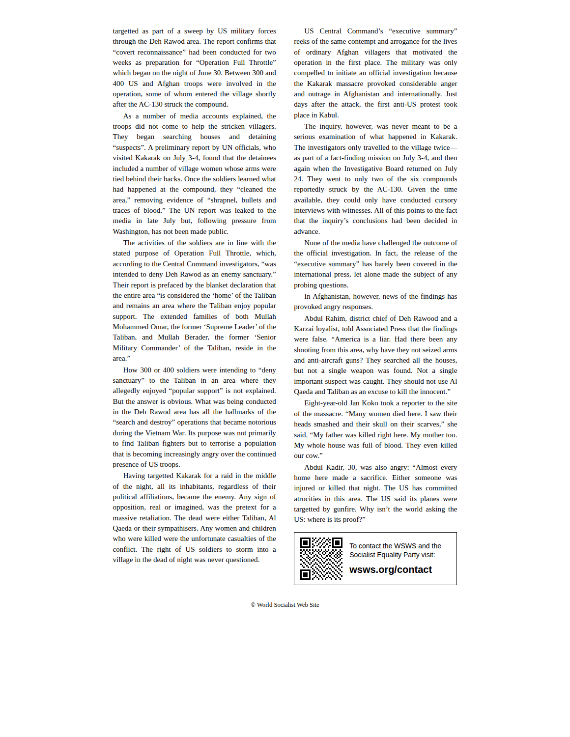targetted as part of a sweep by US military forces through the Deh Rawod area. The report confirms that “covert reconnaissance” had been conducted for two weeks as preparation for “Operation Full Throttle” which began on the night of June 30. Between 300 and 400 US and Afghan troops were involved in the operation, some of whom entered the village shortly after the AC-130 struck the compound.
As a number of media accounts explained, the troops did not come to help the stricken villagers. They began searching houses and detaining “suspects”. A preliminary report by UN officials, who visited Kakarak on July 3-4, found that the detainees included a number of village women whose arms were tied behind their backs. Once the soldiers learned what had happened at the compound, they “cleaned the area,” removing evidence of “shrapnel, bullets and traces of blood.” The UN report was leaked to the media in late July but, following pressure from Washington, has not been made public.
The activities of the soldiers are in line with the stated purpose of Operation Full Throttle, which, according to the Central Command investigators, “was intended to deny Deh Rawod as an enemy sanctuary.” Their report is prefaced by the blanket declaration that the entire area “is considered the ‘home’ of the Taliban and remains an area where the Taliban enjoy popular support. The extended families of both Mullah Mohammed Omar, the former ‘Supreme Leader’ of the Taliban, and Mullah Berader, the former ‘Senior Military Commander’ of the Taliban, reside in the area.”
How 300 or 400 soldiers were intending to “deny sanctuary” to the Taliban in an area where they allegedly enjoyed “popular support” is not explained. But the answer is obvious. What was being conducted in the Deh Rawod area has all the hallmarks of the “search and destroy” operations that became notorious during the Vietnam War. Its purpose was not primarily to find Taliban fighters but to terrorise a population that is becoming increasingly angry over the continued presence of US troops.
Having targetted Kakarak for a raid in the middle of the night, all its inhabitants, regardless of their political affiliations, became the enemy. Any sign of opposition, real or imagined, was the pretext for a massive retaliation. The dead were either Taliban, Al Qaeda or their sympathisers. Any women and children who were killed were the unfortunate casualties of the conflict. The right of US soldiers to storm into a village in the dead of night was never questioned.
US Central Command’s “executive summary” reeks of the same contempt and arrogance for the lives of ordinary Afghan villagers that motivated the operation in the first place. The military was only compelled to initiate an official investigation because the Kakarak massacre provoked considerable anger and outrage in Afghanistan and internationally. Just days after the attack, the first anti-US protest took place in Kabul.
The inquiry, however, was never meant to be a serious examination of what happened in Kakarak. The investigators only travelled to the village twice—as part of a fact-finding mission on July 3-4, and then again when the Investigative Board returned on July 24. They went to only two of the six compounds reportedly struck by the AC-130. Given the time available, they could only have conducted cursory interviews with witnesses. All of this points to the fact that the inquiry’s conclusions had been decided in advance.
None of the media have challenged the outcome of the official investigation. In fact, the release of the “executive summary” has barely been covered in the international press, let alone made the subject of any probing questions.
In Afghanistan, however, news of the findings has provoked angry responses.
Abdul Rahim, district chief of Deh Rawood and a Karzai loyalist, told Associated Press that the findings were false. “America is a liar. Had there been any shooting from this area, why have they not seized arms and anti-aircraft guns? They searched all the houses, but not a single weapon was found. Not a single important suspect was caught. They should not use Al Qaeda and Taliban as an excuse to kill the innocent.”
Eight-year-old Jan Koko took a reporter to the site of the massacre. “Many women died here. I saw their heads smashed and their skull on their scarves,” she said. “My father was killed right here. My mother too. My whole house was full of blood. They even killed our cow.”
Abdul Kadir, 30, was also angry: “Almost every home here made a sacrifice. Either someone was injured or killed that night. The US has committed atrocities in this area. The US said its planes were targetted by gunfire. Why isn’t the world asking the US: where is its proof?”
To contact the WSWS and the
Socialist Equality Party visit: wsws.org/contact
© World Socialist Web Site